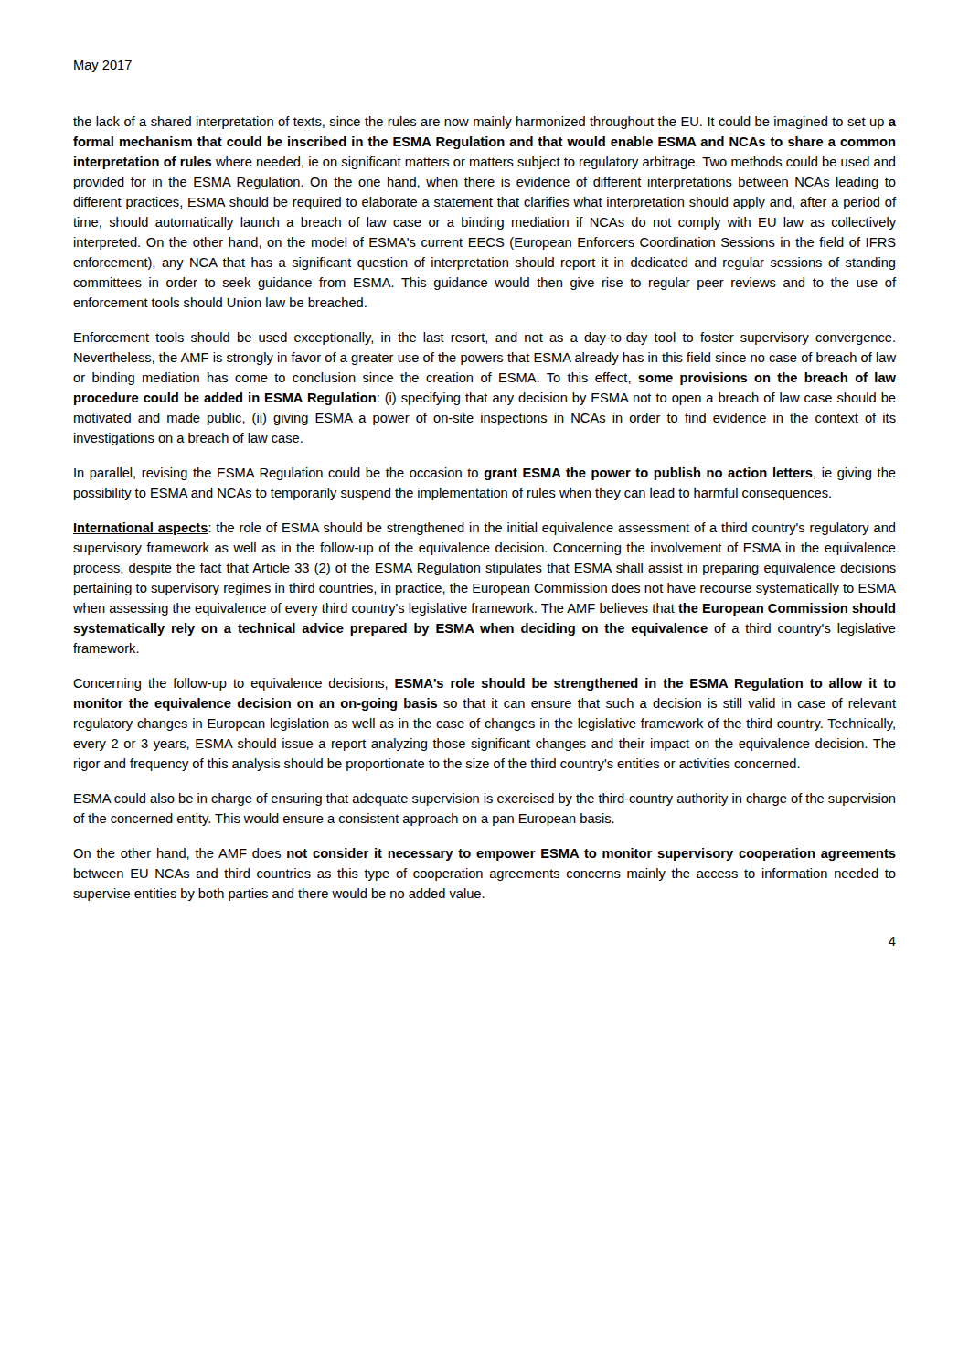May 2017
the lack of a shared interpretation of texts, since the rules are now mainly harmonized throughout the EU. It could be imagined to set up a formal mechanism that could be inscribed in the ESMA Regulation and that would enable ESMA and NCAs to share a common interpretation of rules where needed, ie on significant matters or matters subject to regulatory arbitrage. Two methods could be used and provided for in the ESMA Regulation. On the one hand, when there is evidence of different interpretations between NCAs leading to different practices, ESMA should be required to elaborate a statement that clarifies what interpretation should apply and, after a period of time, should automatically launch a breach of law case or a binding mediation if NCAs do not comply with EU law as collectively interpreted. On the other hand, on the model of ESMA's current EECS (European Enforcers Coordination Sessions in the field of IFRS enforcement), any NCA that has a significant question of interpretation should report it in dedicated and regular sessions of standing committees in order to seek guidance from ESMA. This guidance would then give rise to regular peer reviews and to the use of enforcement tools should Union law be breached.
Enforcement tools should be used exceptionally, in the last resort, and not as a day-to-day tool to foster supervisory convergence. Nevertheless, the AMF is strongly in favor of a greater use of the powers that ESMA already has in this field since no case of breach of law or binding mediation has come to conclusion since the creation of ESMA. To this effect, some provisions on the breach of law procedure could be added in ESMA Regulation: (i) specifying that any decision by ESMA not to open a breach of law case should be motivated and made public, (ii) giving ESMA a power of on-site inspections in NCAs in order to find evidence in the context of its investigations on a breach of law case.
In parallel, revising the ESMA Regulation could be the occasion to grant ESMA the power to publish no action letters, ie giving the possibility to ESMA and NCAs to temporarily suspend the implementation of rules when they can lead to harmful consequences.
International aspects: the role of ESMA should be strengthened in the initial equivalence assessment of a third country's regulatory and supervisory framework as well as in the follow-up of the equivalence decision. Concerning the involvement of ESMA in the equivalence process, despite the fact that Article 33 (2) of the ESMA Regulation stipulates that ESMA shall assist in preparing equivalence decisions pertaining to supervisory regimes in third countries, in practice, the European Commission does not have recourse systematically to ESMA when assessing the equivalence of every third country's legislative framework. The AMF believes that the European Commission should systematically rely on a technical advice prepared by ESMA when deciding on the equivalence of a third country's legislative framework.
Concerning the follow-up to equivalence decisions, ESMA's role should be strengthened in the ESMA Regulation to allow it to monitor the equivalence decision on an on-going basis so that it can ensure that such a decision is still valid in case of relevant regulatory changes in European legislation as well as in the case of changes in the legislative framework of the third country. Technically, every 2 or 3 years, ESMA should issue a report analyzing those significant changes and their impact on the equivalence decision. The rigor and frequency of this analysis should be proportionate to the size of the third country's entities or activities concerned.
ESMA could also be in charge of ensuring that adequate supervision is exercised by the third-country authority in charge of the supervision of the concerned entity. This would ensure a consistent approach on a pan European basis.
On the other hand, the AMF does not consider it necessary to empower ESMA to monitor supervisory cooperation agreements between EU NCAs and third countries as this type of cooperation agreements concerns mainly the access to information needed to supervise entities by both parties and there would be no added value.
4